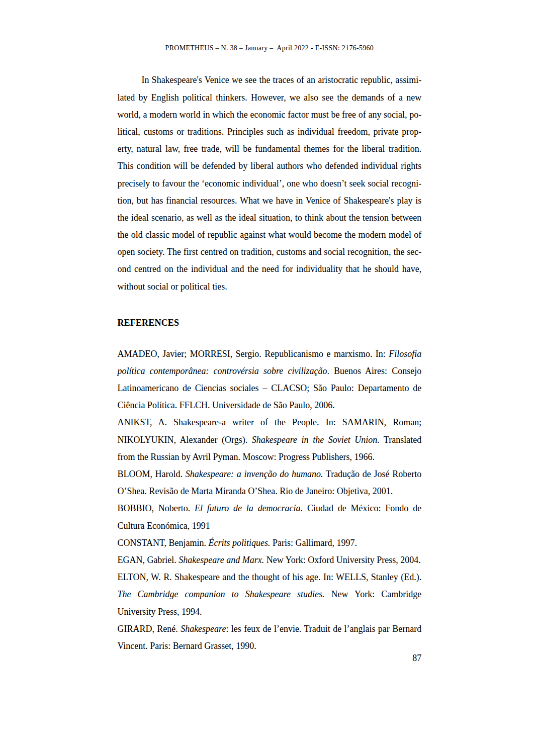PROMETHEUS – N. 38 – January – April 2022 - E-ISSN: 2176-5960
In Shakespeare's Venice we see the traces of an aristocratic republic, assimilated by English political thinkers. However, we also see the demands of a new world, a modern world in which the economic factor must be free of any social, political, customs or traditions. Principles such as individual freedom, private property, natural law, free trade, will be fundamental themes for the liberal tradition. This condition will be defended by liberal authors who defended individual rights precisely to favour the ‘economic individual’, one who doesn’t seek social recognition, but has financial resources. What we have in Venice of Shakespeare's play is the ideal scenario, as well as the ideal situation, to think about the tension between the old classic model of republic against what would become the modern model of open society. The first centred on tradition, customs and social recognition, the second centred on the individual and the need for individuality that he should have, without social or political ties.
REFERENCES
AMADEO, Javier; MORRESI, Sergio. Republicanismo e marxismo. In: Filosofia política contemporânea: controvérsia sobre civilização. Buenos Aires: Consejo Latinoamericano de Ciencias sociales – CLACSO; São Paulo: Departamento de Ciência Política. FFLCH. Universidade de São Paulo, 2006.
ANIKST, A. Shakespeare-a writer of the People. In: SAMARIN, Roman; NIKOLYUKIN, Alexander (Orgs). Shakespeare in the Soviet Union. Translated from the Russian by Avril Pyman. Moscow: Progress Publishers, 1966.
BLOOM, Harold. Shakespeare: a invenção do humano. Tradução de José Roberto O’Shea. Revisão de Marta Miranda O’Shea. Rio de Janeiro: Objetiva, 2001.
BOBBIO, Noberto. El futuro de la democracia. Ciudad de México: Fondo de Cultura Económica, 1991
CONSTANT, Benjamin. Écrits politiques. Paris: Gallimard, 1997.
EGAN, Gabriel. Shakespeare and Marx. New York: Oxford University Press, 2004.
ELTON, W. R. Shakespeare and the thought of his age. In: WELLS, Stanley (Ed.). The Cambridge companion to Shakespeare studies. New York: Cambridge University Press, 1994.
GIRARD, René. Shakespeare: les feux de l’envie. Traduit de l’anglais par Bernard Vincent. Paris: Bernard Grasset, 1990.
87